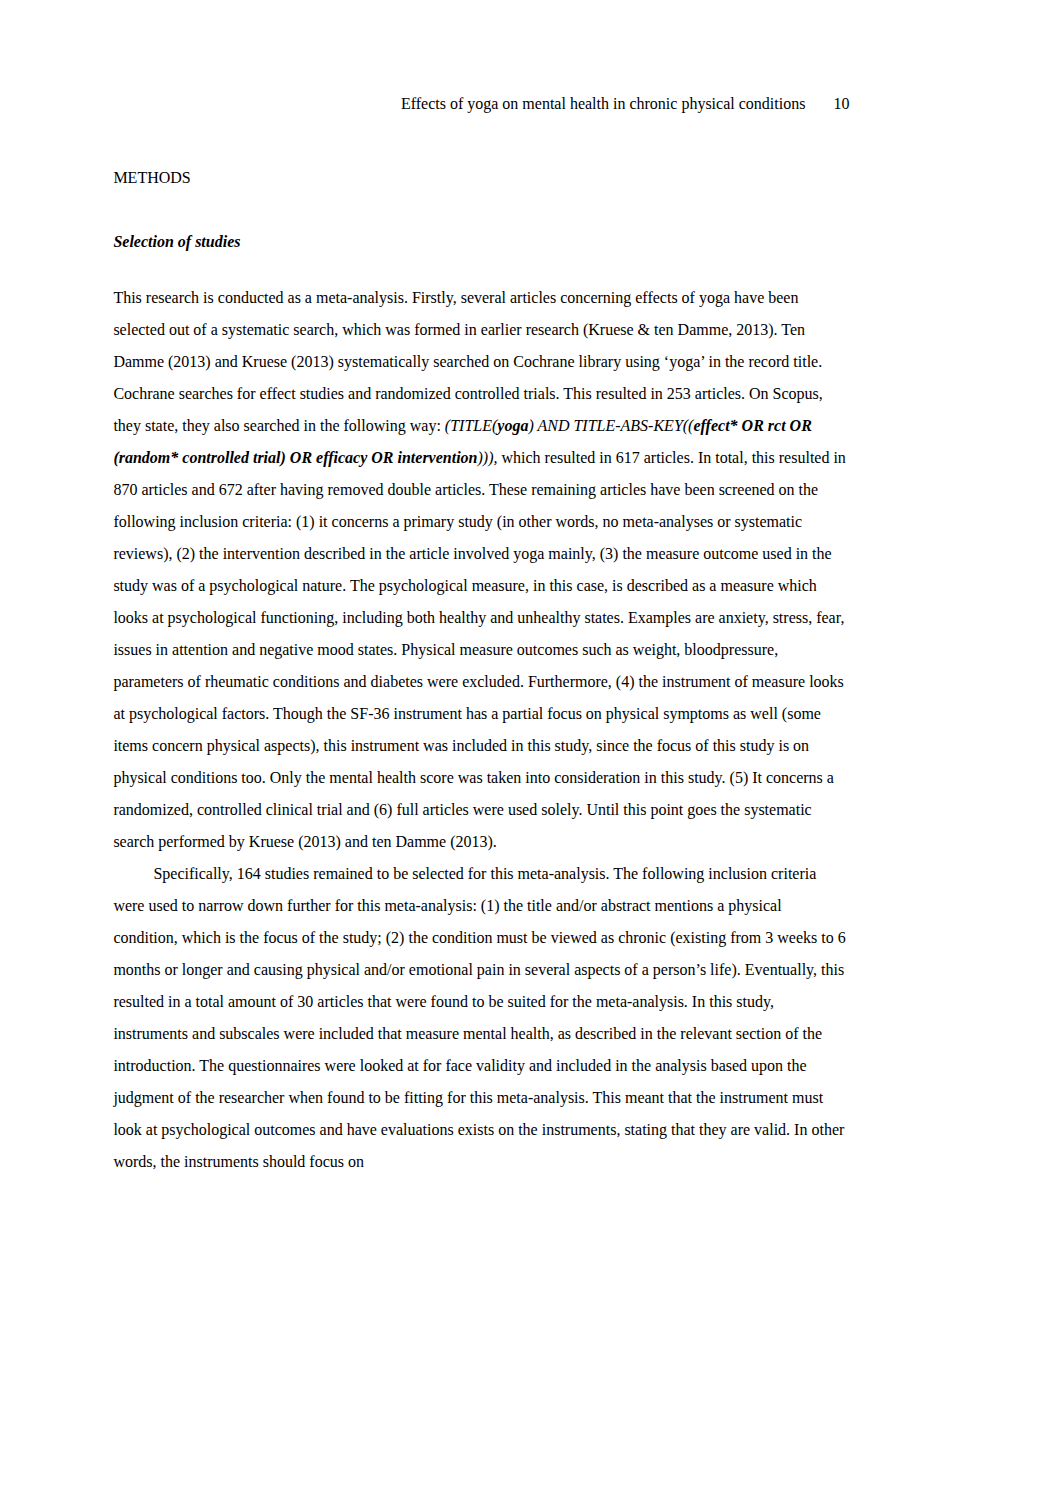Effects of yoga on mental health in chronic physical conditions 10
Methods
Selection of studies
This research is conducted as a meta-analysis. Firstly, several articles concerning effects of yoga have been selected out of a systematic search, which was formed in earlier research (Kruese & ten Damme, 2013). Ten Damme (2013) and Kruese (2013) systematically searched on Cochrane library using ‘yoga’ in the record title. Cochrane searches for effect studies and randomized controlled trials. This resulted in 253 articles. On Scopus, they state, they also searched in the following way: (TITLE(yoga) AND TITLE-ABS-KEY((effect* OR rct OR (random* controlled trial) OR efficacy OR intervention))), which resulted in 617 articles. In total, this resulted in 870 articles and 672 after having removed double articles. These remaining articles have been screened on the following inclusion criteria: (1) it concerns a primary study (in other words, no meta-analyses or systematic reviews), (2) the intervention described in the article involved yoga mainly, (3) the measure outcome used in the study was of a psychological nature. The psychological measure, in this case, is described as a measure which looks at psychological functioning, including both healthy and unhealthy states. Examples are anxiety, stress, fear, issues in attention and negative mood states. Physical measure outcomes such as weight, bloodpressure, parameters of rheumatic conditions and diabetes were excluded. Furthermore, (4) the instrument of measure looks at psychological factors. Though the SF-36 instrument has a partial focus on physical symptoms as well (some items concern physical aspects), this instrument was included in this study, since the focus of this study is on physical conditions too. Only the mental health score was taken into consideration in this study. (5) It concerns a randomized, controlled clinical trial and (6) full articles were used solely. Until this point goes the systematic search performed by Kruese (2013) and ten Damme (2013).
Specifically, 164 studies remained to be selected for this meta-analysis. The following inclusion criteria were used to narrow down further for this meta-analysis: (1) the title and/or abstract mentions a physical condition, which is the focus of the study; (2) the condition must be viewed as chronic (existing from 3 weeks to 6 months or longer and causing physical and/or emotional pain in several aspects of a person’s life). Eventually, this resulted in a total amount of 30 articles that were found to be suited for the meta-analysis. In this study, instruments and subscales were included that measure mental health, as described in the relevant section of the introduction. The questionnaires were looked at for face validity and included in the analysis based upon the judgment of the researcher when found to be fitting for this meta-analysis. This meant that the instrument must look at psychological outcomes and have evaluations exists on the instruments, stating that they are valid. In other words, the instruments should focus on